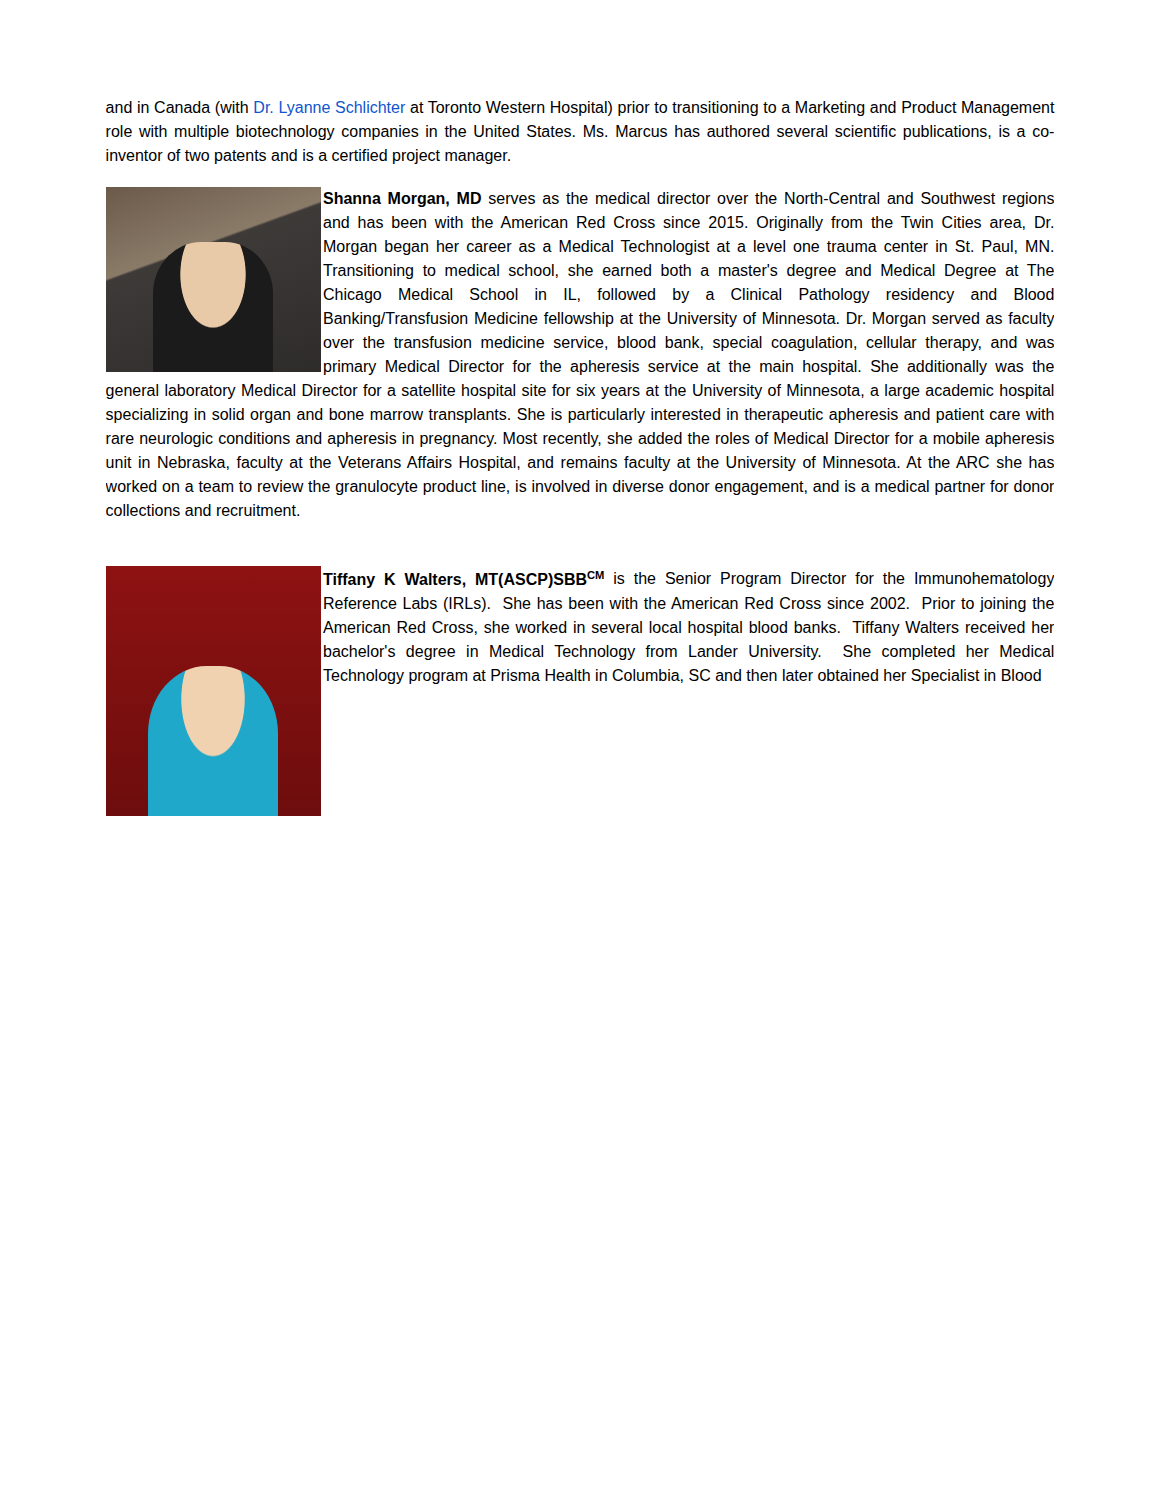and in Canada (with Dr. Lyanne Schlichter at Toronto Western Hospital) prior to transitioning to a Marketing and Product Management role with multiple biotechnology companies in the United States. Ms. Marcus has authored several scientific publications, is a co-inventor of two patents and is a certified project manager.
Shanna Morgan, MD serves as the medical director over the North-Central and Southwest regions and has been with the American Red Cross since 2015. Originally from the Twin Cities area, Dr. Morgan began her career as a Medical Technologist at a level one trauma center in St. Paul, MN. Transitioning to medical school, she earned both a master's degree and Medical Degree at The Chicago Medical School in IL, followed by a Clinical Pathology residency and Blood Banking/Transfusion Medicine fellowship at the University of Minnesota. Dr. Morgan served as faculty over the transfusion medicine service, blood bank, special coagulation, cellular therapy, and was primary Medical Director for the apheresis service at the main hospital. She additionally was the general laboratory Medical Director for a satellite hospital site for six years at the University of Minnesota, a large academic hospital specializing in solid organ and bone marrow transplants. She is particularly interested in therapeutic apheresis and patient care with rare neurologic conditions and apheresis in pregnancy. Most recently, she added the roles of Medical Director for a mobile apheresis unit in Nebraska, faculty at the Veterans Affairs Hospital, and remains faculty at the University of Minnesota. At the ARC she has worked on a team to review the granulocyte product line, is involved in diverse donor engagement, and is a medical partner for donor collections and recruitment.
Tiffany K Walters, MT(ASCP)SBBCM is the Senior Program Director for the Immunohematology Reference Labs (IRLs). She has been with the American Red Cross since 2002. Prior to joining the American Red Cross, she worked in several local hospital blood banks. Tiffany Walters received her bachelor's degree in Medical Technology from Lander University. She completed her Medical Technology program at Prisma Health in Columbia, SC and then later obtained her Specialist in Blood